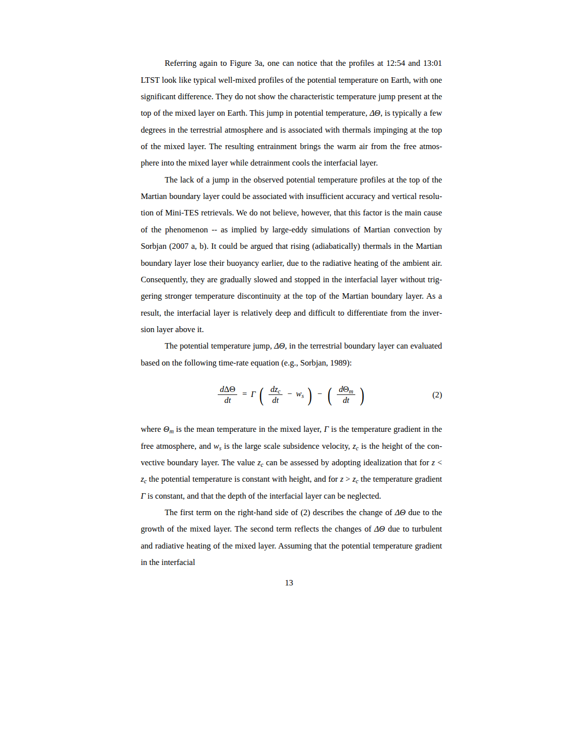Referring again to Figure 3a, one can notice that the profiles at 12:54 and 13:01 LTST look like typical well-mixed profiles of the potential temperature on Earth, with one significant difference. They do not show the characteristic temperature jump present at the top of the mixed layer on Earth. This jump in potential temperature, ΔΘ, is typically a few degrees in the terrestrial atmosphere and is associated with thermals impinging at the top of the mixed layer. The resulting entrainment brings the warm air from the free atmosphere into the mixed layer while detrainment cools the interfacial layer.
The lack of a jump in the observed potential temperature profiles at the top of the Martian boundary layer could be associated with insufficient accuracy and vertical resolution of Mini-TES retrievals. We do not believe, however, that this factor is the main cause of the phenomenon -- as implied by large-eddy simulations of Martian convection by Sorbjan (2007 a, b). It could be argued that rising (adiabatically) thermals in the Martian boundary layer lose their buoyancy earlier, due to the radiative heating of the ambient air. Consequently, they are gradually slowed and stopped in the interfacial layer without triggering stronger temperature discontinuity at the top of the Martian boundary layer. As a result, the interfacial layer is relatively deep and difficult to differentiate from the inversion layer above it.
The potential temperature jump, ΔΘ, in the terrestrial boundary layer can evaluated based on the following time-rate equation (e.g., Sorbjan, 1989):
d ΔΘ dt = Γ ( dzc dt − ws ) − ( d Θm dt ) (2)
where Θm is the mean temperature in the mixed layer, Γ is the temperature gradient in the free atmosphere, and ws is the large scale subsidence velocity, zc is the height of the convective boundary layer. The value zc can be assessed by adopting idealization that for z < zc the potential temperature is constant with height, and for z > zc the temperature gradient Γ is constant, and that the depth of the interfacial layer can be neglected.
The first term on the right-hand side of (2) describes the change of ΔΘ due to the growth of the mixed layer. The second term reflects the changes of ΔΘ due to turbulent and radiative heating of the mixed layer. Assuming that the potential temperature gradient in the interfacial
13